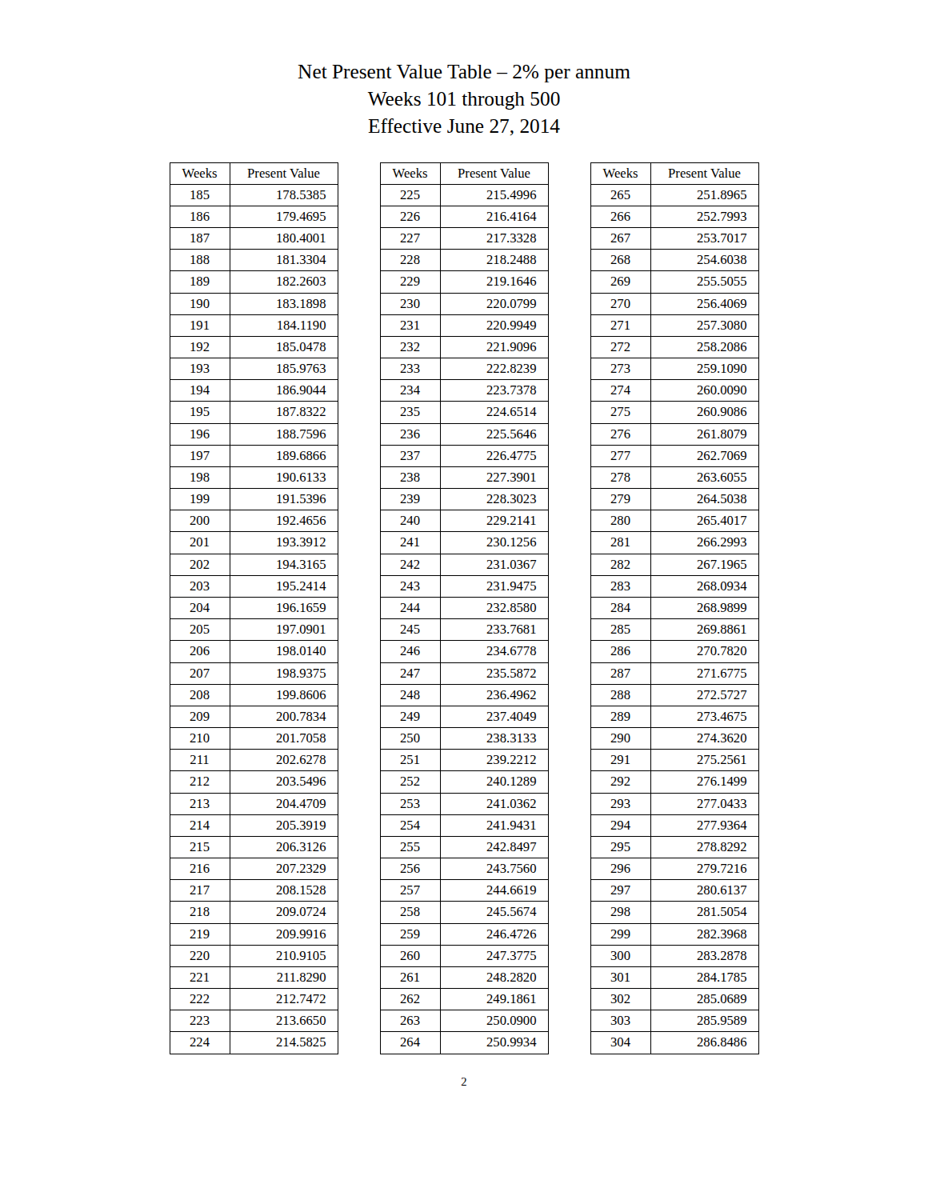Net Present Value Table – 2% per annum
Weeks 101 through 500
Effective June 27, 2014
| Weeks | Present Value |
| --- | --- |
| 185 | 178.5385 |
| 186 | 179.4695 |
| 187 | 180.4001 |
| 188 | 181.3304 |
| 189 | 182.2603 |
| 190 | 183.1898 |
| 191 | 184.1190 |
| 192 | 185.0478 |
| 193 | 185.9763 |
| 194 | 186.9044 |
| 195 | 187.8322 |
| 196 | 188.7596 |
| 197 | 189.6866 |
| 198 | 190.6133 |
| 199 | 191.5396 |
| 200 | 192.4656 |
| 201 | 193.3912 |
| 202 | 194.3165 |
| 203 | 195.2414 |
| 204 | 196.1659 |
| 205 | 197.0901 |
| 206 | 198.0140 |
| 207 | 198.9375 |
| 208 | 199.8606 |
| 209 | 200.7834 |
| 210 | 201.7058 |
| 211 | 202.6278 |
| 212 | 203.5496 |
| 213 | 204.4709 |
| 214 | 205.3919 |
| 215 | 206.3126 |
| 216 | 207.2329 |
| 217 | 208.1528 |
| 218 | 209.0724 |
| 219 | 209.9916 |
| 220 | 210.9105 |
| 221 | 211.8290 |
| 222 | 212.7472 |
| 223 | 213.6650 |
| 224 | 214.5825 |
| Weeks | Present Value |
| --- | --- |
| 225 | 215.4996 |
| 226 | 216.4164 |
| 227 | 217.3328 |
| 228 | 218.2488 |
| 229 | 219.1646 |
| 230 | 220.0799 |
| 231 | 220.9949 |
| 232 | 221.9096 |
| 233 | 222.8239 |
| 234 | 223.7378 |
| 235 | 224.6514 |
| 236 | 225.5646 |
| 237 | 226.4775 |
| 238 | 227.3901 |
| 239 | 228.3023 |
| 240 | 229.2141 |
| 241 | 230.1256 |
| 242 | 231.0367 |
| 243 | 231.9475 |
| 244 | 232.8580 |
| 245 | 233.7681 |
| 246 | 234.6778 |
| 247 | 235.5872 |
| 248 | 236.4962 |
| 249 | 237.4049 |
| 250 | 238.3133 |
| 251 | 239.2212 |
| 252 | 240.1289 |
| 253 | 241.0362 |
| 254 | 241.9431 |
| 255 | 242.8497 |
| 256 | 243.7560 |
| 257 | 244.6619 |
| 258 | 245.5674 |
| 259 | 246.4726 |
| 260 | 247.3775 |
| 261 | 248.2820 |
| 262 | 249.1861 |
| 263 | 250.0900 |
| 264 | 250.9934 |
| Weeks | Present Value |
| --- | --- |
| 265 | 251.8965 |
| 266 | 252.7993 |
| 267 | 253.7017 |
| 268 | 254.6038 |
| 269 | 255.5055 |
| 270 | 256.4069 |
| 271 | 257.3080 |
| 272 | 258.2086 |
| 273 | 259.1090 |
| 274 | 260.0090 |
| 275 | 260.9086 |
| 276 | 261.8079 |
| 277 | 262.7069 |
| 278 | 263.6055 |
| 279 | 264.5038 |
| 280 | 265.4017 |
| 281 | 266.2993 |
| 282 | 267.1965 |
| 283 | 268.0934 |
| 284 | 268.9899 |
| 285 | 269.8861 |
| 286 | 270.7820 |
| 287 | 271.6775 |
| 288 | 272.5727 |
| 289 | 273.4675 |
| 290 | 274.3620 |
| 291 | 275.2561 |
| 292 | 276.1499 |
| 293 | 277.0433 |
| 294 | 277.9364 |
| 295 | 278.8292 |
| 296 | 279.7216 |
| 297 | 280.6137 |
| 298 | 281.5054 |
| 299 | 282.3968 |
| 300 | 283.2878 |
| 301 | 284.1785 |
| 302 | 285.0689 |
| 303 | 285.9589 |
| 304 | 286.8486 |
2